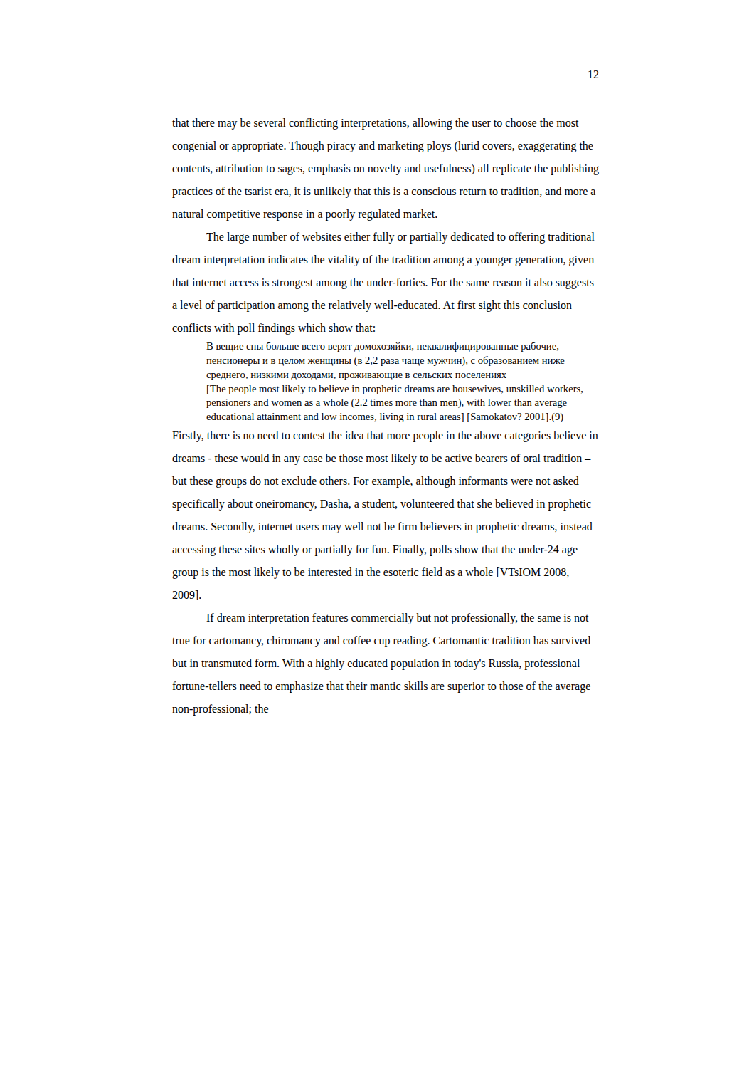12
that there may be several conflicting interpretations, allowing the user to choose the most congenial or appropriate. Though piracy and marketing ploys (lurid covers, exaggerating the contents, attribution to sages, emphasis on novelty and usefulness) all replicate the publishing practices of the tsarist era, it is unlikely that this is a conscious return to tradition, and more a natural competitive response in a poorly regulated market.
The large number of websites either fully or partially dedicated to offering traditional dream interpretation indicates the vitality of the tradition among a younger generation, given that internet access is strongest among the under-forties. For the same reason it also suggests a level of participation among the relatively well-educated. At first sight this conclusion conflicts with poll findings which show that:
В вещие сны больше всего верят домохозяйки, неквалифицированные рабочие, пенсионеры и в целом женщины (в 2,2 раза чаще мужчин), с образованием ниже среднего, низкими доходами, проживающие в сельских поселениях
[The people most likely to believe in prophetic dreams are housewives, unskilled workers, pensioners and women as a whole (2.2 times more than men), with lower than average educational attainment and low incomes, living in rural areas] [Samokatov? 2001].(9)
Firstly, there is no need to contest the idea that more people in the above categories believe in dreams - these would in any case be those most likely to be active bearers of oral tradition – but these groups do not exclude others. For example, although informants were not asked specifically about oneiromancy, Dasha, a student, volunteered that she believed in prophetic dreams. Secondly, internet users may well not be firm believers in prophetic dreams, instead accessing these sites wholly or partially for fun. Finally, polls show that the under-24 age group is the most likely to be interested in the esoteric field as a whole [VTsIOM 2008, 2009].
If dream interpretation features commercially but not professionally, the same is not true for cartomancy, chiromancy and coffee cup reading. Cartomantic tradition has survived but in transmuted form. With a highly educated population in today's Russia, professional fortune-tellers need to emphasize that their mantic skills are superior to those of the average non-professional; the